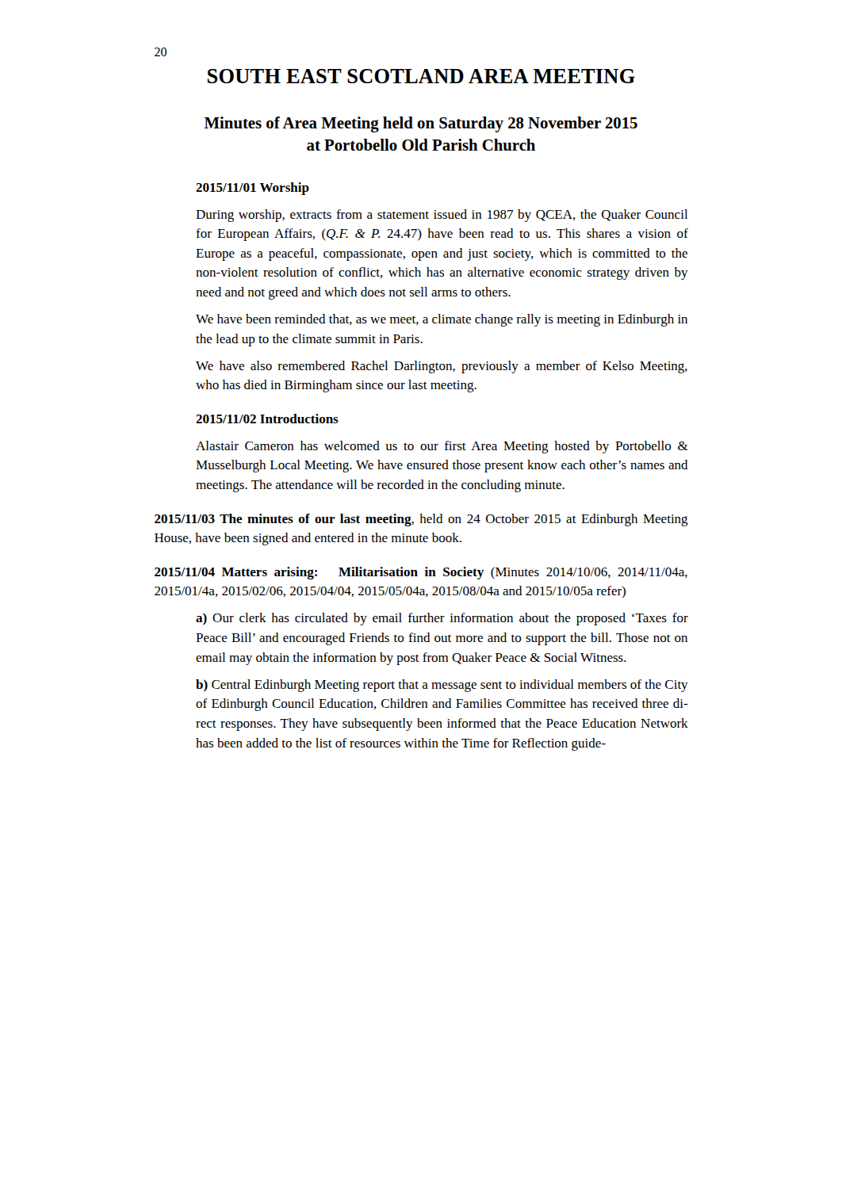20
SOUTH EAST SCOTLAND AREA MEETING
Minutes of Area Meeting held on Saturday 28 November 2015
at Portobello Old Parish Church
2015/11/01 Worship
During worship, extracts from a statement issued in 1987 by QCEA, the Quaker Council for European Affairs, (Q.F. & P. 24.47) have been read to us. This shares a vision of Europe as a peaceful, compassionate, open and just society, which is committed to the non-violent resolution of conflict, which has an alternative economic strategy driven by need and not greed and which does not sell arms to others.
We have been reminded that, as we meet, a climate change rally is meeting in Edinburgh in the lead up to the climate summit in Paris.
We have also remembered Rachel Darlington, previously a member of Kelso Meeting, who has died in Birmingham since our last meeting.
2015/11/02 Introductions
Alastair Cameron has welcomed us to our first Area Meeting hosted by Portobello & Musselburgh Local Meeting. We have ensured those present know each other’s names and meetings. The attendance will be recorded in the concluding minute.
2015/11/03 The minutes of our last meeting, held on 24 October 2015 at Edinburgh Meeting House, have been signed and entered in the minute book.
2015/11/04 Matters arising: Militarisation in Society (Minutes 2014/10/06, 2014/11/04a, 2015/01/4a, 2015/02/06, 2015/04/04, 2015/05/04a, 2015/08/04a and 2015/10/05a refer)
a) Our clerk has circulated by email further information about the proposed ‘Taxes for Peace Bill’ and encouraged Friends to find out more and to support the bill. Those not on email may obtain the information by post from Quaker Peace & Social Witness.
b) Central Edinburgh Meeting report that a message sent to individual members of the City of Edinburgh Council Education, Children and Families Committee has received three direct responses. They have subsequently been informed that the Peace Education Network has been added to the list of resources within the Time for Reflection guide-